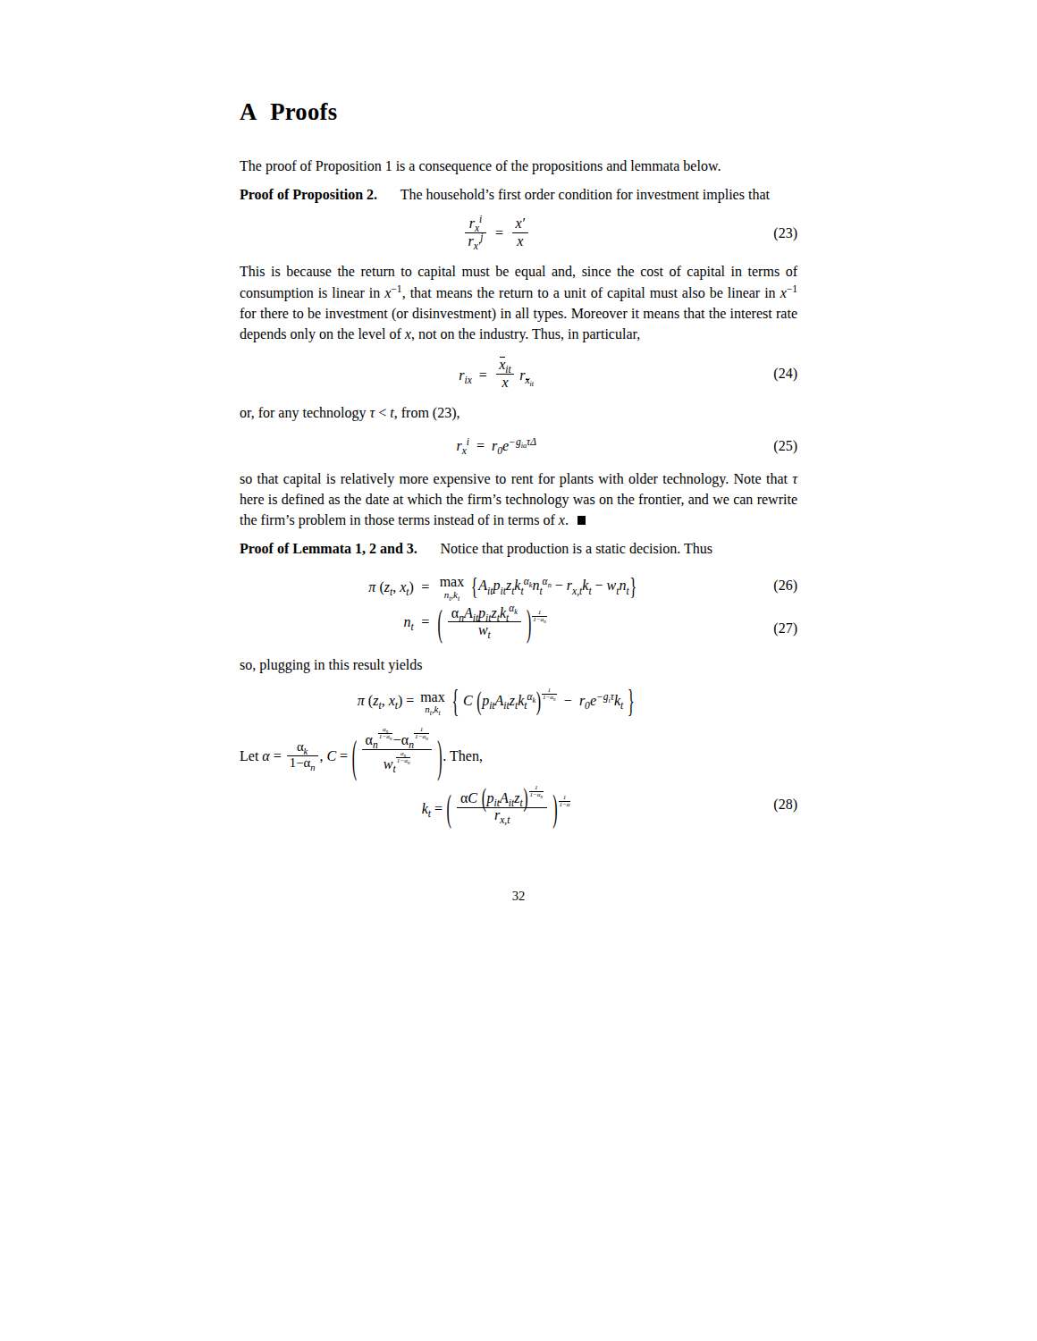AProofs
The proof of Proposition 1 is a consequence of the propositions and lemmata below.
Proof of Proposition 2. The household’s first order condition for investment implies that
rxi rx′j = x′ x
(23)
This is because the return to capital must be equal and, since the cost of capital in terms of consumption is linear in x−1, that means the return to a unit of capital must also be linear in x−1 for there to be investment (or disinvestment) in all types. Moreover it means that the interest rate depends only on the level of x, not on the industry. Thus, in particular,
rix = xit x rxit
(24)
or, for any technology τ < t, from (23),
rxi = r0e−giaτ Δ
(25)
so that capital is relatively more expensive to rent for plants with older technology. Note that τ here is defined as the date at which the firm’s technology was on the frontier, and we can rewrite the firm’s problem in those terms instead of in terms of x.
Proof of Lemmata 1, 2 and 3. Notice that production is a static decision. Thus
| π ( z t , x t ) | = | max n t ,k t { A it p it z t k t α k n t α n − r x,t k t − w t n t } |
| n t | = | ( α n A it p it z t k t α k w t ) 1 1−α n |
(26) (27)
so, plugging in this result yields
π (zt, xt) = max nt,kt { C (pitAitztktαk)11−αn − r0e−giτkt }
Let α = αk 1−αn , C = ( αnαn 1−αn−αn11−αn wtαn 1−αn ). Then,
kt = ( αC (pitAitzt)11−αn rx,t )11−α
(28)
32